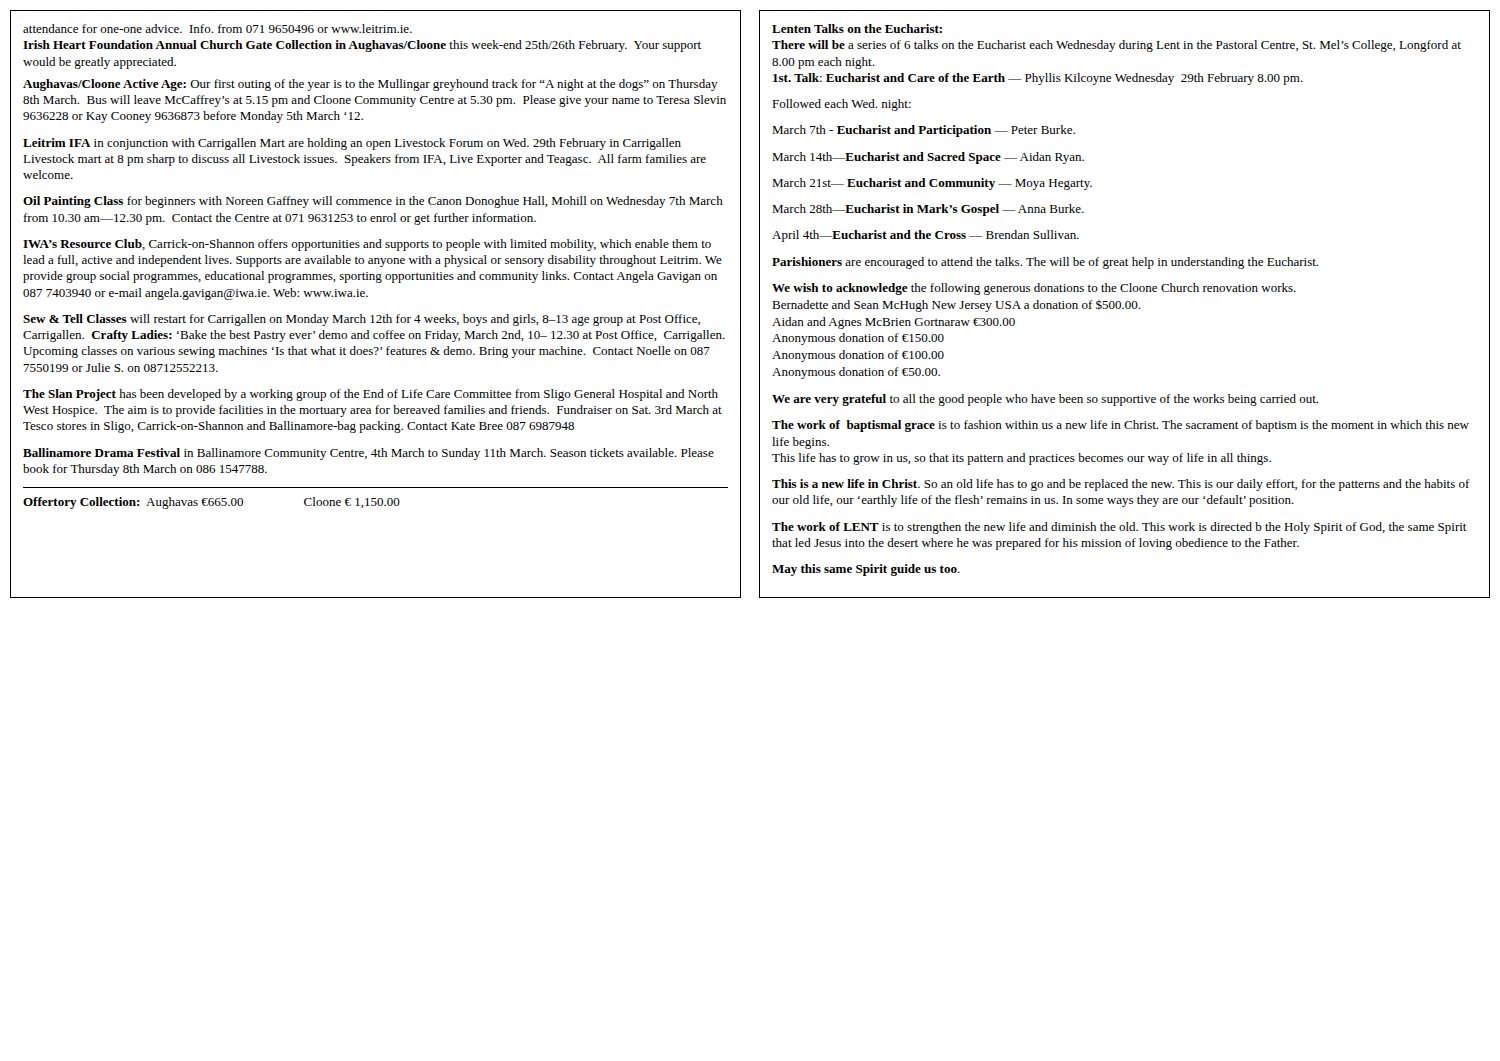attendance for one-one advice. Info. from 071 9650496 or www.leitrim.ie.
Irish Heart Foundation Annual Church Gate Collection in Aughavas/Cloone this week-end 25th/26th February. Your support would be greatly appreciated.
Aughavas/Cloone Active Age: Our first outing of the year is to the Mullingar greyhound track for “A night at the dogs” on Thursday 8th March. Bus will leave McCaffrey’s at 5.15 pm and Cloone Community Centre at 5.30 pm. Please give your name to Teresa Slevin 9636228 or Kay Cooney 9636873 before Monday 5th March ‘12.
Leitrim IFA in conjunction with Carrigallen Mart are holding an open Livestock Forum on Wed. 29th February in Carrigallen Livestock mart at 8 pm sharp to discuss all Livestock issues. Speakers from IFA, Live Exporter and Teagasc. All farm families are welcome.
Oil Painting Class for beginners with Noreen Gaffney will commence in the Canon Donoghue Hall, Mohill on Wednesday 7th March from 10.30 am—12.30 pm. Contact the Centre at 071 9631253 to enrol or get further information.
IWA’s Resource Club, Carrick-on-Shannon offers opportunities and supports to people with limited mobility, which enable them to lead a full, active and independent lives. Supports are available to anyone with a physical or sensory disability throughout Leitrim. We provide group social programmes, educational programmes, sporting opportunities and community links. Contact Angela Gavigan on 087 7403940 or e-mail angela.gavigan@iwa.ie. Web: www.iwa.ie.
Sew & Tell Classes will restart for Carrigallen on Monday March 12th for 4 weeks, boys and girls, 8–13 age group at Post Office, Carrigallen. Crafty Ladies: ‘Bake the best Pastry ever’ demo and coffee on Friday, March 2nd, 10– 12.30 at Post Office, Carrigallen. Upcoming classes on various sewing machines ‘Is that what it does?’ features & demo. Bring your machine. Contact Noelle on 087 7550199 or Julie S. on 08712552213.
The Slan Project has been developed by a working group of the End of Life Care Committee from Sligo General Hospital and North West Hospice. The aim is to provide facilities in the mortuary area for bereaved families and friends. Fundraiser on Sat. 3rd March at Tesco stores in Sligo, Carrick-on-Shannon and Ballinamore-bag packing. Contact Kate Bree 087 6987948
Ballinamore Drama Festival in Ballinamore Community Centre, 4th March to Sunday 11th March. Season tickets available. Please book for Thursday 8th March on 086 1547788.
Offertory Collection: Aughavas €665.00 Cloone € 1,150.00
Lenten Talks on the Eucharist:
There will be a series of 6 talks on the Eucharist each Wednesday during Lent in the Pastoral Centre, St. Mel’s College, Longford at 8.00 pm each night.
1st. Talk: Eucharist and Care of the Earth — Phyllis Kilcoyne Wednesday 29th February 8.00 pm.
Followed each Wed. night:
March 7th - Eucharist and Participation — Peter Burke.
March 14th—Eucharist and Sacred Space — Aidan Ryan.
March 21st— Eucharist and Community — Moya Hegarty.
March 28th—Eucharist in Mark’s Gospel — Anna Burke.
April 4th—Eucharist and the Cross — Brendan Sullivan.
Parishioners are encouraged to attend the talks. The will be of great help in understanding the Eucharist.
We wish to acknowledge the following generous donations to the Cloone Church renovation works.
Bernadette and Sean McHugh New Jersey USA a donation of $500.00.
Aidan and Agnes McBrien Gortnaraw €300.00
Anonymous donation of €150.00
Anonymous donation of €100.00
Anonymous donation of €50.00.
We are very grateful to all the good people who have been so supportive of the works being carried out.
The work of baptismal grace is to fashion within us a new life in Christ. The sacrament of baptism is the moment in which this new life begins.
This life has to grow in us, so that its pattern and practices becomes our way of life in all things.
This is a new life in Christ. So an old life has to go and be replaced the new. This is our daily effort, for the patterns and the habits of our old life, our ‘earthly life of the flesh’ remains in us. In some ways they are our ‘default’ position.
The work of LENT is to strengthen the new life and diminish the old. This work is directed b the Holy Spirit of God, the same Spirit that led Jesus into the desert where he was prepared for his mission of loving obedience to the Father.
May this same Spirit guide us too.